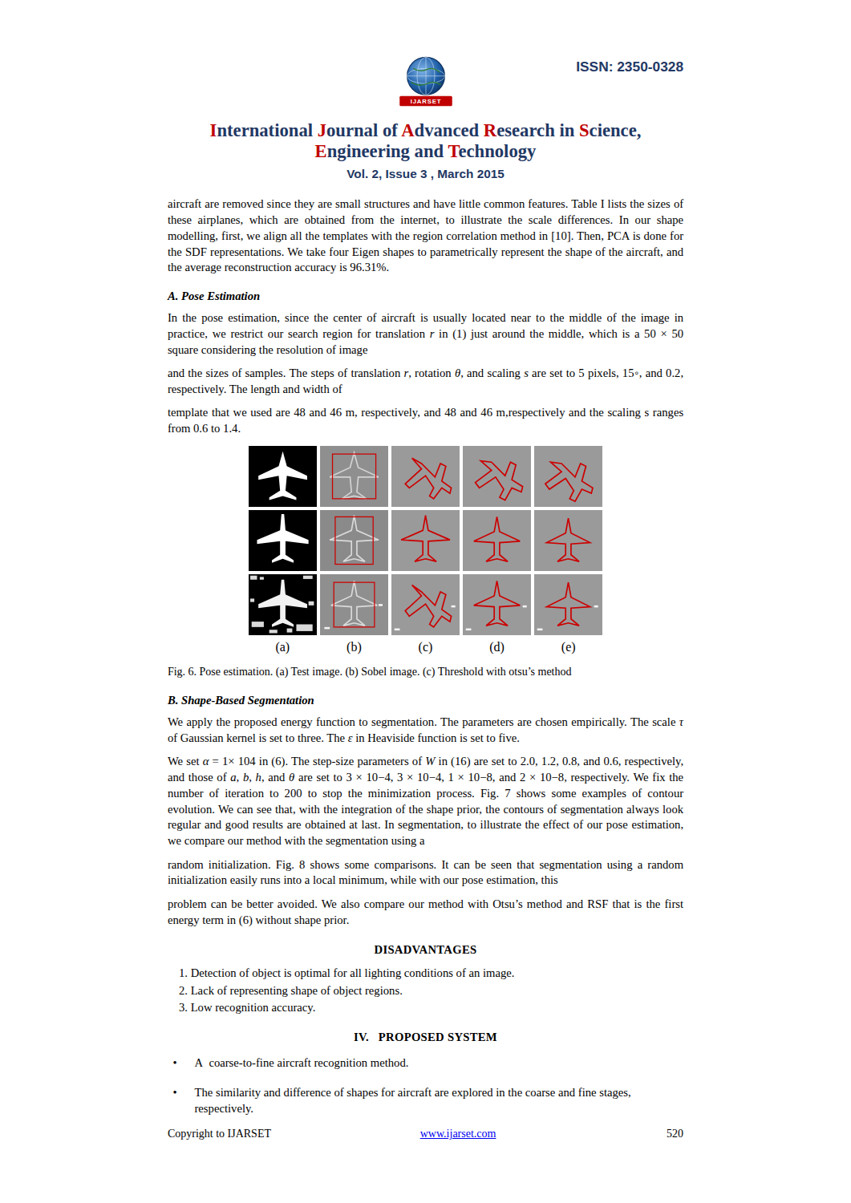ISSN: 2350-0328
IJARSET
International Journal of Advanced Research in Science,
Engineering and Technology
Vol. 2, Issue 3 , March 2015
aircraft are removed since they are small structures and have little common features. Table I lists the sizes of these airplanes, which are obtained from the internet, to illustrate the scale differences. In our shape modelling, first, we align all the templates with the region correlation method in [10]. Then, PCA is done for the SDF representations. We take four Eigen shapes to parametrically represent the shape of the aircraft, and the average reconstruction accuracy is 96.31%.
A. Pose Estimation
In the pose estimation, since the center of aircraft is usually located near to the middle of the image in practice, we restrict our search region for translation r in (1) just around the middle, which is a 50 × 50 square considering the resolution of image
and the sizes of samples. The steps of translation r, rotation θ, and scaling s are set to 5 pixels, 15◦, and 0.2, respectively. The length and width of
template that we used are 48 and 46 m, respectively, and 48 and 46 m,respectively and the scaling s ranges from 0.6 to 1.4.
(a)
(b)
(c)
(d)
(e)
Fig. 6. Pose estimation. (a) Test image. (b) Sobel image. (c) Threshold with otsu’s method
B. Shape-Based Segmentation
We apply the proposed energy function to segmentation. The parameters are chosen empirically. The scale τ of Gaussian kernel is set to three. The ε in Heaviside function is set to five.
We set α = 1× 104 in (6). The step-size parameters of W in (16) are set to 2.0, 1.2, 0.8, and 0.6, respectively, and those of a, b, h, and θ are set to 3 × 10−4, 3 × 10−4, 1 × 10−8, and 2 × 10−8, respectively. We fix the number of iteration to 200 to stop the minimization process. Fig. 7 shows some examples of contour evolution. We can see that, with the integration of the shape prior, the contours of segmentation always look regular and good results are obtained at last. In segmentation, to illustrate the effect of our pose estimation, we compare our method with the segmentation using a
random initialization. Fig. 8 shows some comparisons. It can be seen that segmentation using a random initialization easily runs into a local minimum, while with our pose estimation, this
problem can be better avoided. We also compare our method with Otsu’s method and RSF that is the first energy term in (6) without shape prior.
DISADVANTAGES
Detection of object is optimal for all lighting conditions of an image.
Lack of representing shape of object regions.
Low recognition accuracy.
IV. PROPOSED SYSTEM
A coarse-to-fine aircraft recognition method.
The similarity and difference of shapes for aircraft are explored in the coarse and fine stages, respectively.
Copyright to IJARSET
www.ijarset.com
520